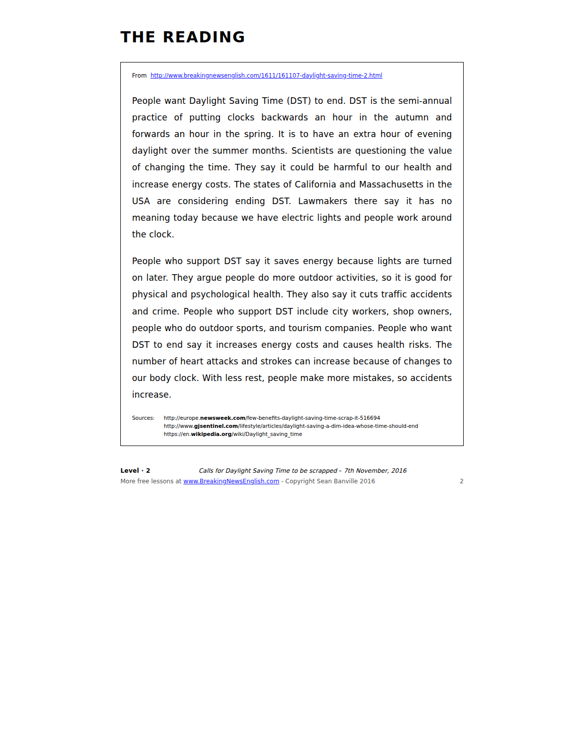THE READING
From http://www.breakingnewsenglish.com/1611/161107-daylight-saving-time-2.html
People want Daylight Saving Time (DST) to end. DST is the semi-annual practice of putting clocks backwards an hour in the autumn and forwards an hour in the spring. It is to have an extra hour of evening daylight over the summer months. Scientists are questioning the value of changing the time. They say it could be harmful to our health and increase energy costs. The states of California and Massachusetts in the USA are considering ending DST. Lawmakers there say it has no meaning today because we have electric lights and people work around the clock.
People who support DST say it saves energy because lights are turned on later. They argue people do more outdoor activities, so it is good for physical and psychological health. They also say it cuts traffic accidents and crime. People who support DST include city workers, shop owners, people who do outdoor sports, and tourism companies. People who want DST to end say it increases energy costs and causes health risks. The number of heart attacks and strokes can increase because of changes to our body clock. With less rest, people make more mistakes, so accidents increase.
| Sources: | http://europe. newsweek.com /few-benefits-daylight-saving-time-scrap-it-516694 http://www. gjsentinel.com /lifestyle/articles/daylight-saving-a-dim-idea-whose-time-should-end https://en. wikipedia.org /wiki/Daylight_saving_time |
Level · 2 Calls for Daylight Saving Time to be scrapped – 7th November, 2016
More free lessons at www.BreakingNewsEnglish.com - Copyright Sean Banville 2016 2